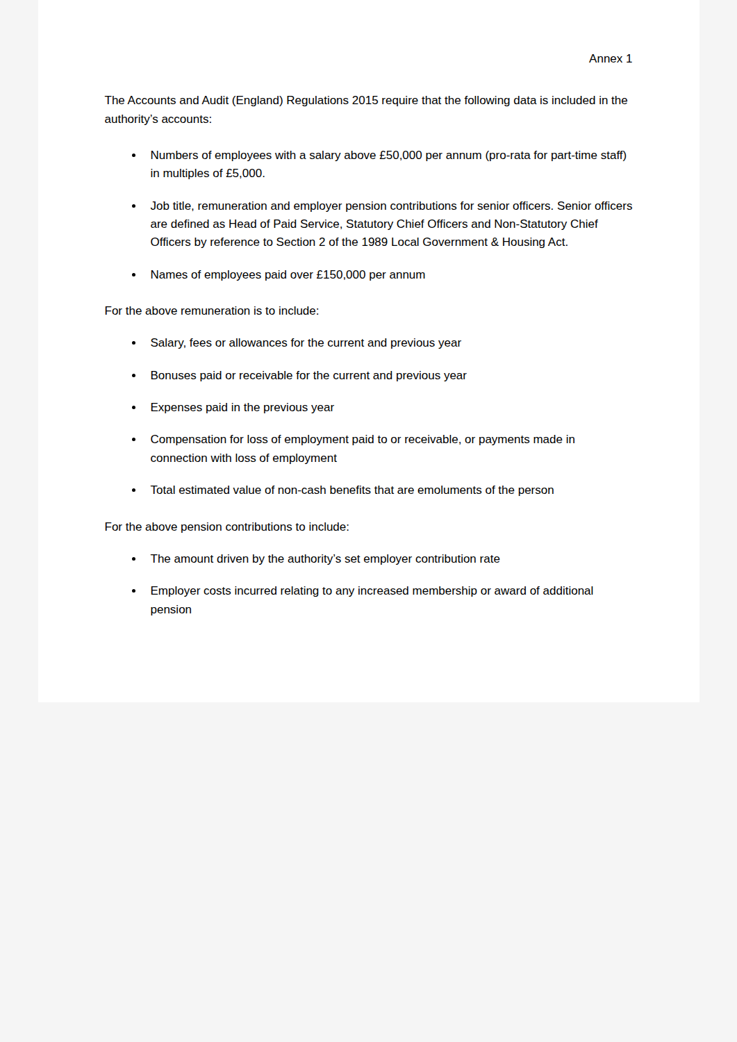Annex 1
The Accounts and Audit (England) Regulations 2015 require that the following data is included in the authority’s accounts:
Numbers of employees with a salary above £50,000 per annum (pro-rata for part-time staff) in multiples of £5,000.
Job title, remuneration and employer pension contributions for senior officers. Senior officers are defined as Head of Paid Service, Statutory Chief Officers and Non-Statutory Chief Officers by reference to Section 2 of the 1989 Local Government & Housing Act.
Names of employees paid over £150,000 per annum
For the above remuneration is to include:
Salary, fees or allowances for the current and previous year
Bonuses paid or receivable for the current and previous year
Expenses paid in the previous year
Compensation for loss of employment paid to or receivable, or payments made in connection with loss of employment
Total estimated value of non-cash benefits that are emoluments of the person
For the above pension contributions to include:
The amount driven by the authority’s set employer contribution rate
Employer costs incurred relating to any increased membership or award of additional pension